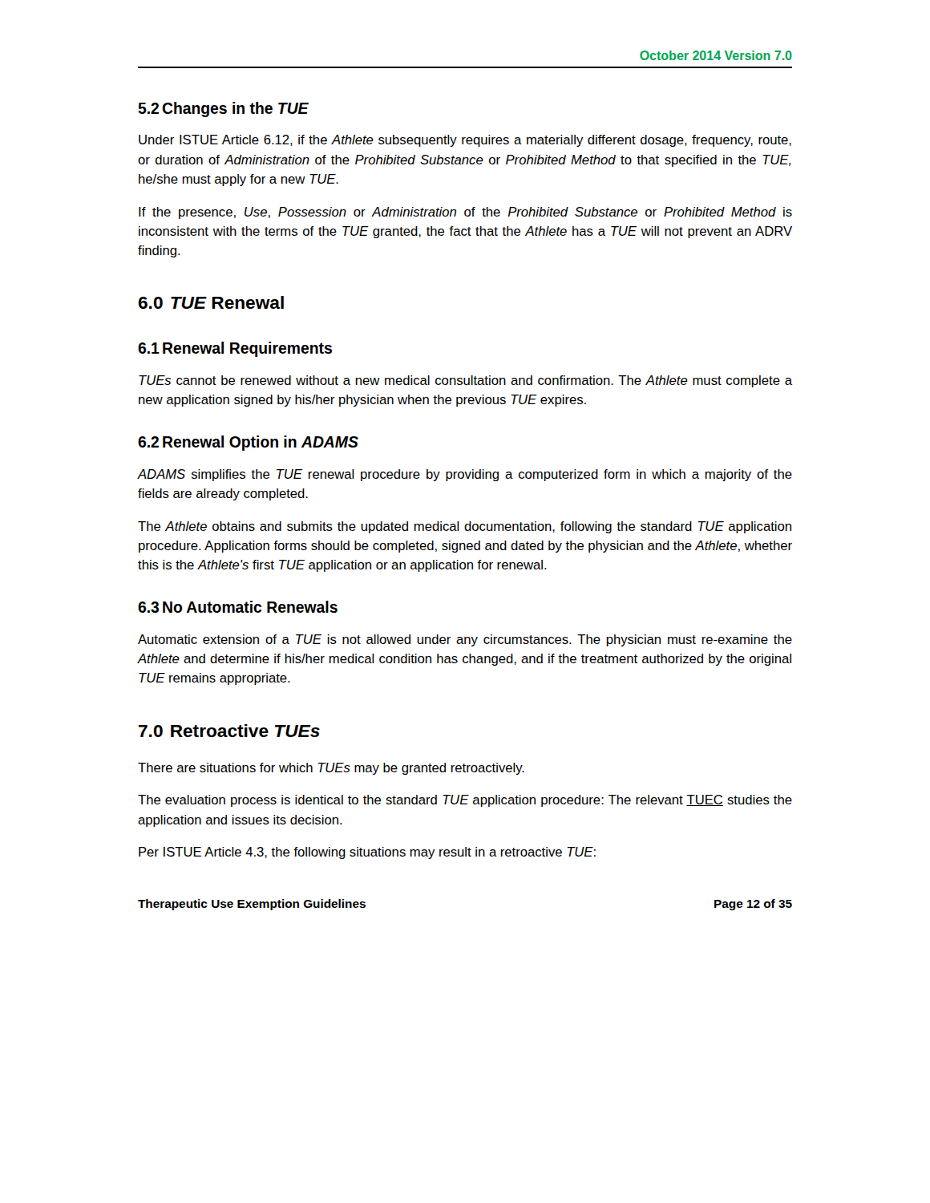October 2014 Version 7.0
5.2 Changes in the TUE
Under ISTUE Article 6.12, if the Athlete subsequently requires a materially different dosage, frequency, route, or duration of Administration of the Prohibited Substance or Prohibited Method to that specified in the TUE, he/she must apply for a new TUE.
If the presence, Use, Possession or Administration of the Prohibited Substance or Prohibited Method is inconsistent with the terms of the TUE granted, the fact that the Athlete has a TUE will not prevent an ADRV finding.
6.0 TUE Renewal
6.1 Renewal Requirements
TUEs cannot be renewed without a new medical consultation and confirmation. The Athlete must complete a new application signed by his/her physician when the previous TUE expires.
6.2 Renewal Option in ADAMS
ADAMS simplifies the TUE renewal procedure by providing a computerized form in which a majority of the fields are already completed.
The Athlete obtains and submits the updated medical documentation, following the standard TUE application procedure. Application forms should be completed, signed and dated by the physician and the Athlete, whether this is the Athlete's first TUE application or an application for renewal.
6.3 No Automatic Renewals
Automatic extension of a TUE is not allowed under any circumstances. The physician must re-examine the Athlete and determine if his/her medical condition has changed, and if the treatment authorized by the original TUE remains appropriate.
7.0 Retroactive TUEs
There are situations for which TUEs may be granted retroactively.
The evaluation process is identical to the standard TUE application procedure: The relevant TUEC studies the application and issues its decision.
Per ISTUE Article 4.3, the following situations may result in a retroactive TUE:
Therapeutic Use Exemption Guidelines Page 12 of 35